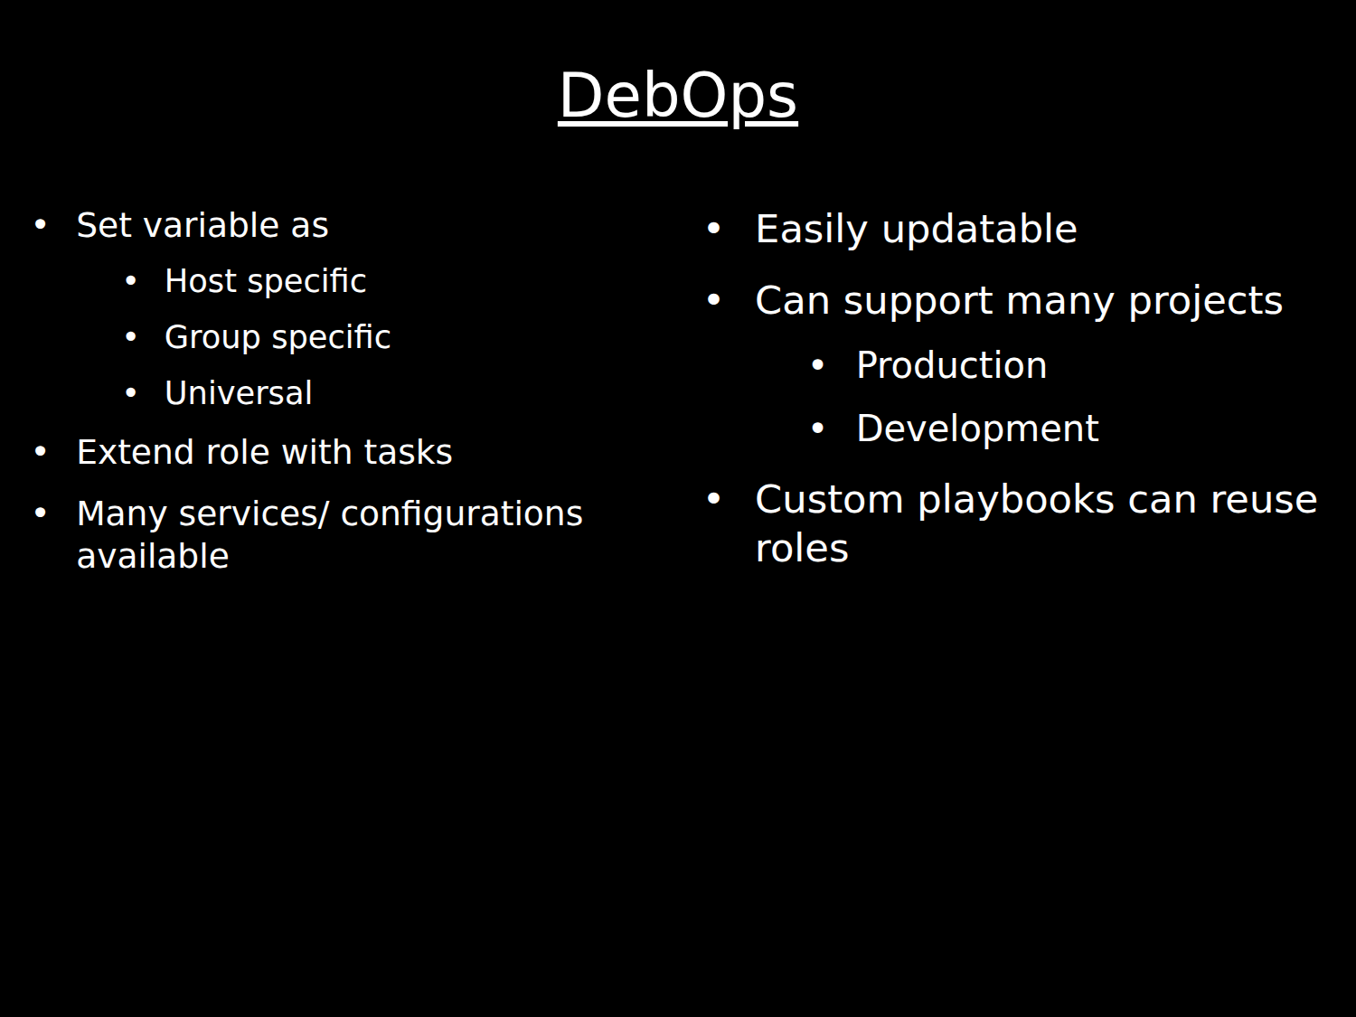DebOps
Set variable as
Host specific
Group specific
Universal
Extend role with tasks
Many services/ configurations available
Easily updatable
Can support many projects
Production
Development
Custom playbooks can reuse roles